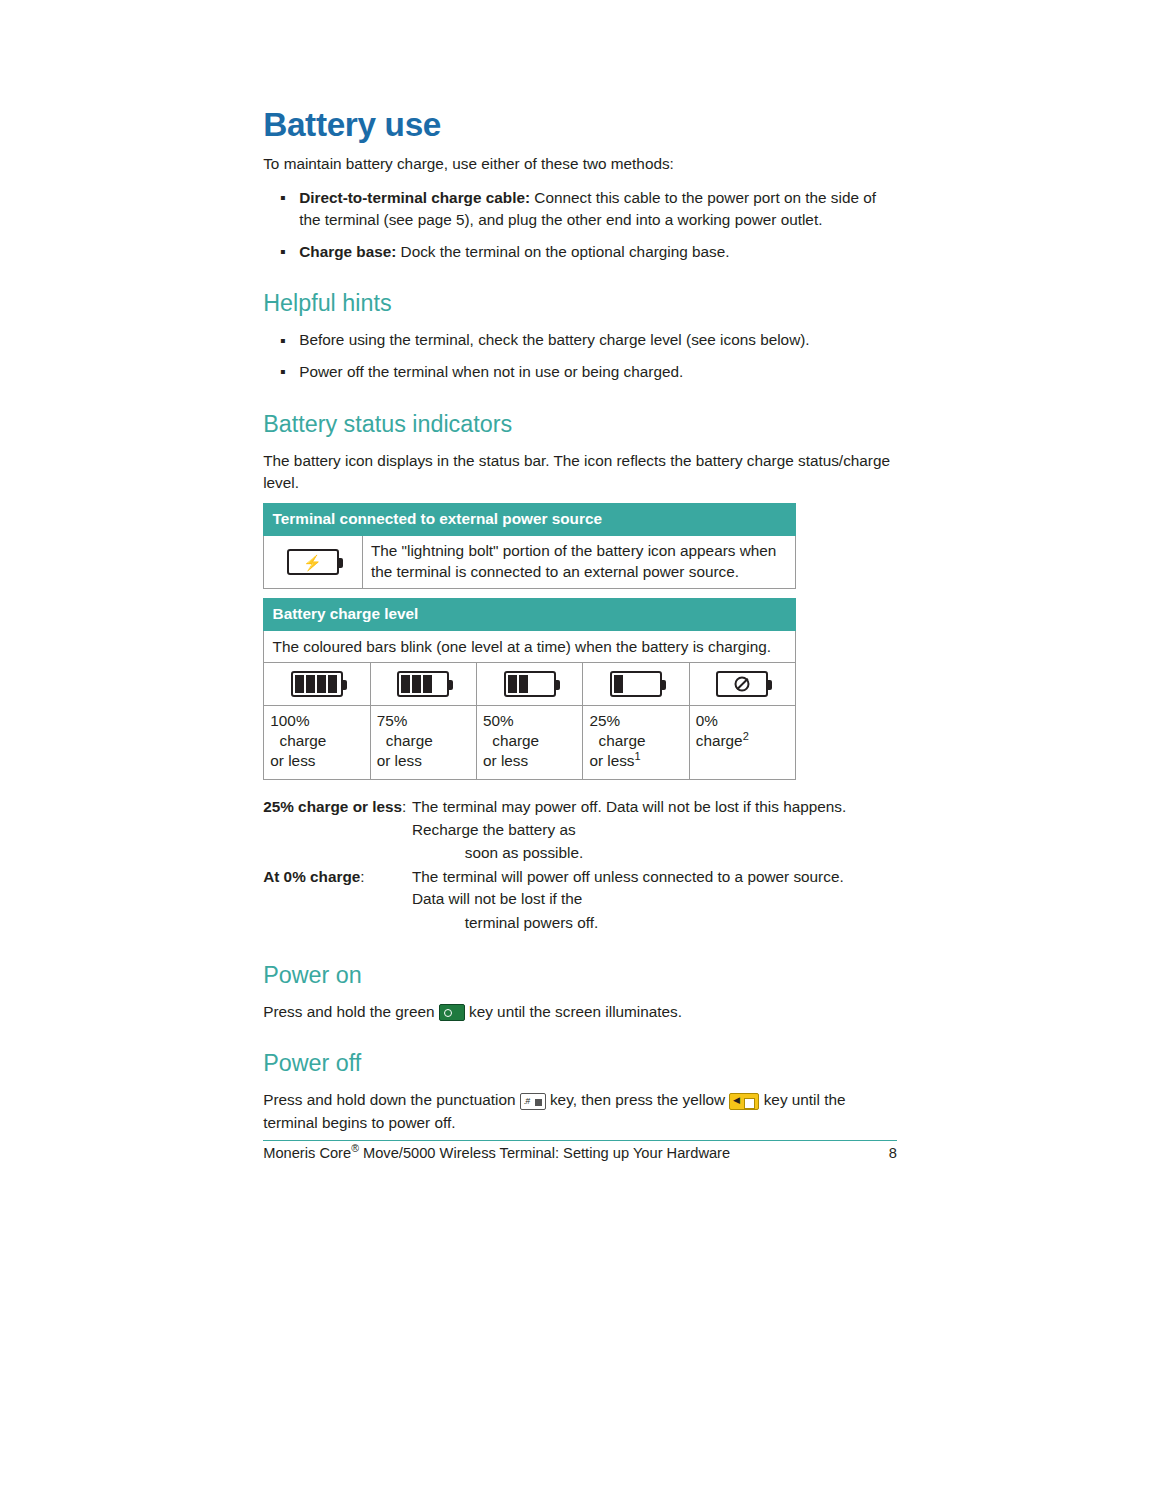Battery use
To maintain battery charge, use either of these two methods:
Direct-to-terminal charge cable: Connect this cable to the power port on the side of the terminal (see page 5), and plug the other end into a working power outlet.
Charge base: Dock the terminal on the optional charging base.
Helpful hints
Before using the terminal, check the battery charge level (see icons below).
Power off the terminal when not in use or being charged.
Battery status indicators
The battery icon displays in the status bar. The icon reflects the battery charge status/charge level.
| Terminal connected to external power source |
| --- |
| ⚡ | The "lightning bolt" portion of the battery icon appears when the terminal is connected to an external power source. |
| Battery charge level |
| --- |
| The coloured bars blink (one level at a time) when the battery is charging. |
| 100% charge or less | 75% charge or less | 50% charge or less | 25% charge or less 1 | 0% charge 2 |
25% charge or less:
The terminal may power off. Data will not be lost if this happens. Recharge the battery as
soon as possible.
At 0% charge:
The terminal will power off unless connected to a power source. Data will not be lost if the
terminal powers off.
Power on
Press and hold the green key until the screen illuminates.
Power off
Press and hold down the punctuation key, then press the yellow key until the terminal begins to power off.
Moneris Core® Move/5000 Wireless Terminal: Setting up Your Hardware 8